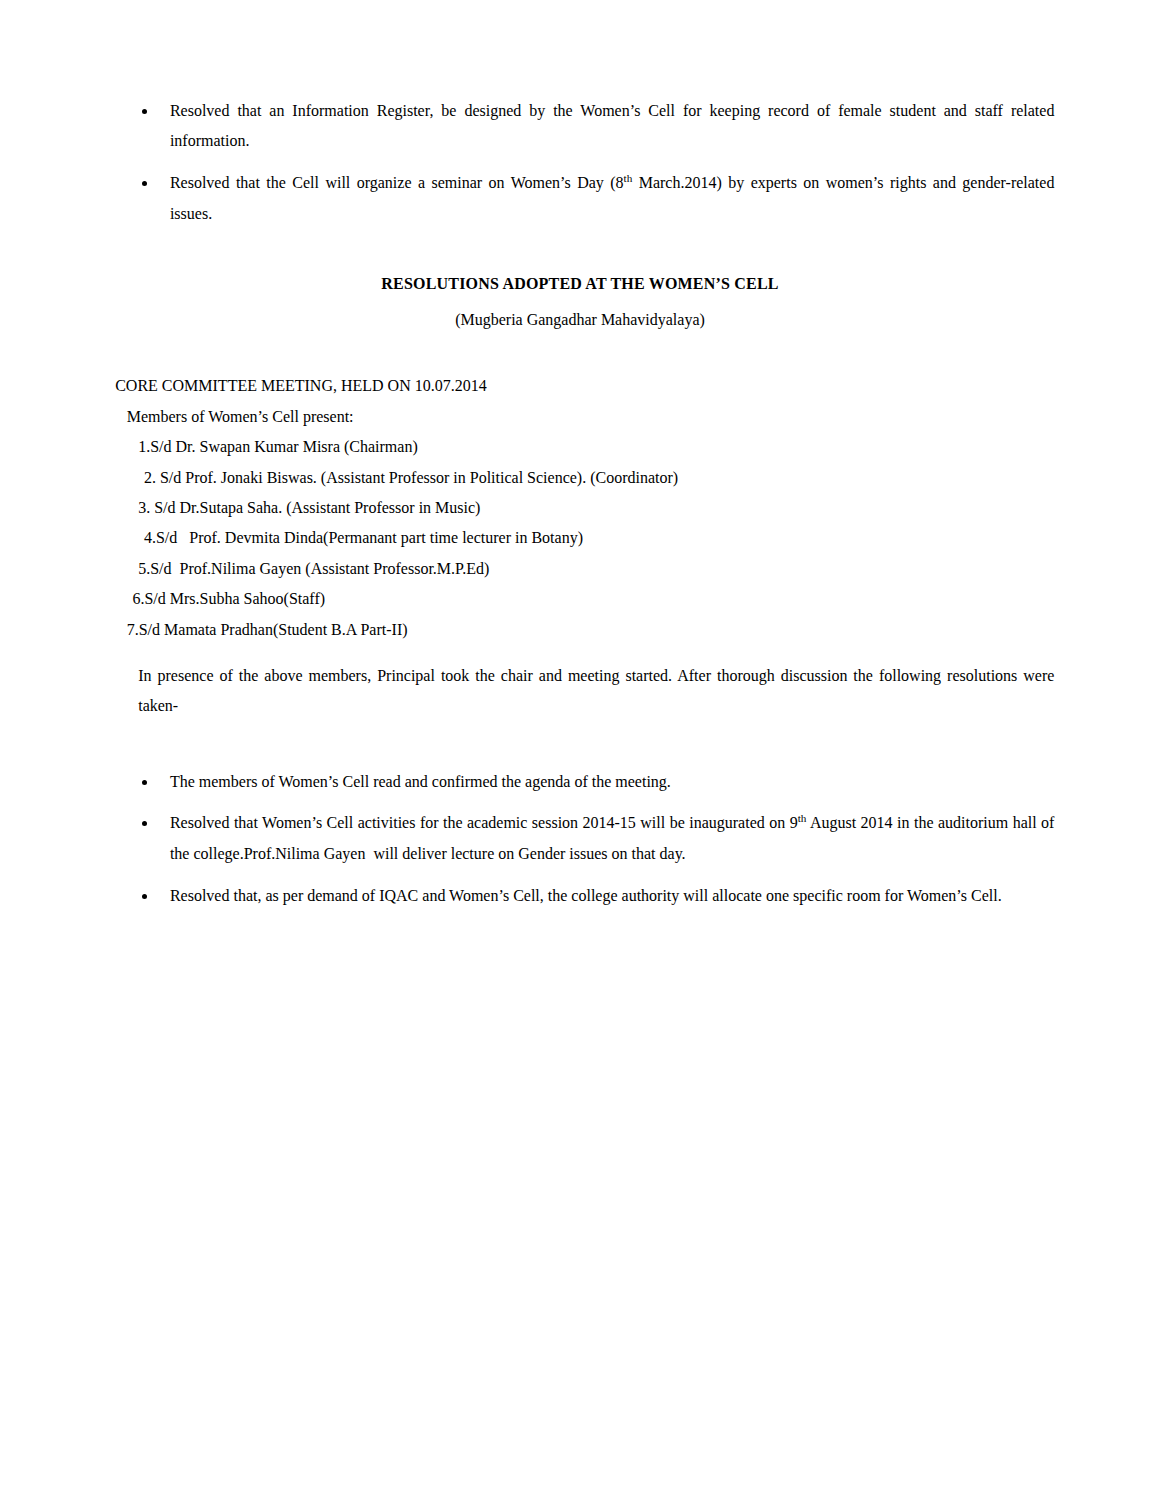Resolved that an Information Register, be designed by the Women’s Cell for keeping record of female student and staff related information.
Resolved that the Cell will organize a seminar on Women’s Day (8th March.2014) by experts on women’s rights and gender-related issues.
Resolutions Adopted at the Women’s Cell
(Mugberia Gangadhar Mahavidyalaya)
CORE COMMITTEE MEETING, HELD ON 10.07.2014
Members of Women’s Cell present:
1.S/d Dr. Swapan Kumar Misra (Chairman)
2. S/d Prof. Jonaki Biswas. (Assistant Professor in Political Science). (Coordinator)
3. S/d Dr.Sutapa Saha. (Assistant Professor in Music)
4.S/d Prof. Devmita Dinda(Permanant part time lecturer in Botany)
5.S/d Prof.Nilima Gayen (Assistant Professor.M.P.Ed)
6.S/d Mrs.Subha Sahoo(Staff)
7.S/d Mamata Pradhan(Student B.A Part-II)
In presence of the above members, Principal took the chair and meeting started. After thorough discussion the following resolutions were taken-
The members of Women’s Cell read and confirmed the agenda of the meeting.
Resolved that Women’s Cell activities for the academic session 2014-15 will be inaugurated on 9th August 2014 in the auditorium hall of the college.Prof.Nilima Gayen will deliver lecture on Gender issues on that day.
Resolved that, as per demand of IQAC and Women’s Cell, the college authority will allocate one specific room for Women’s Cell.